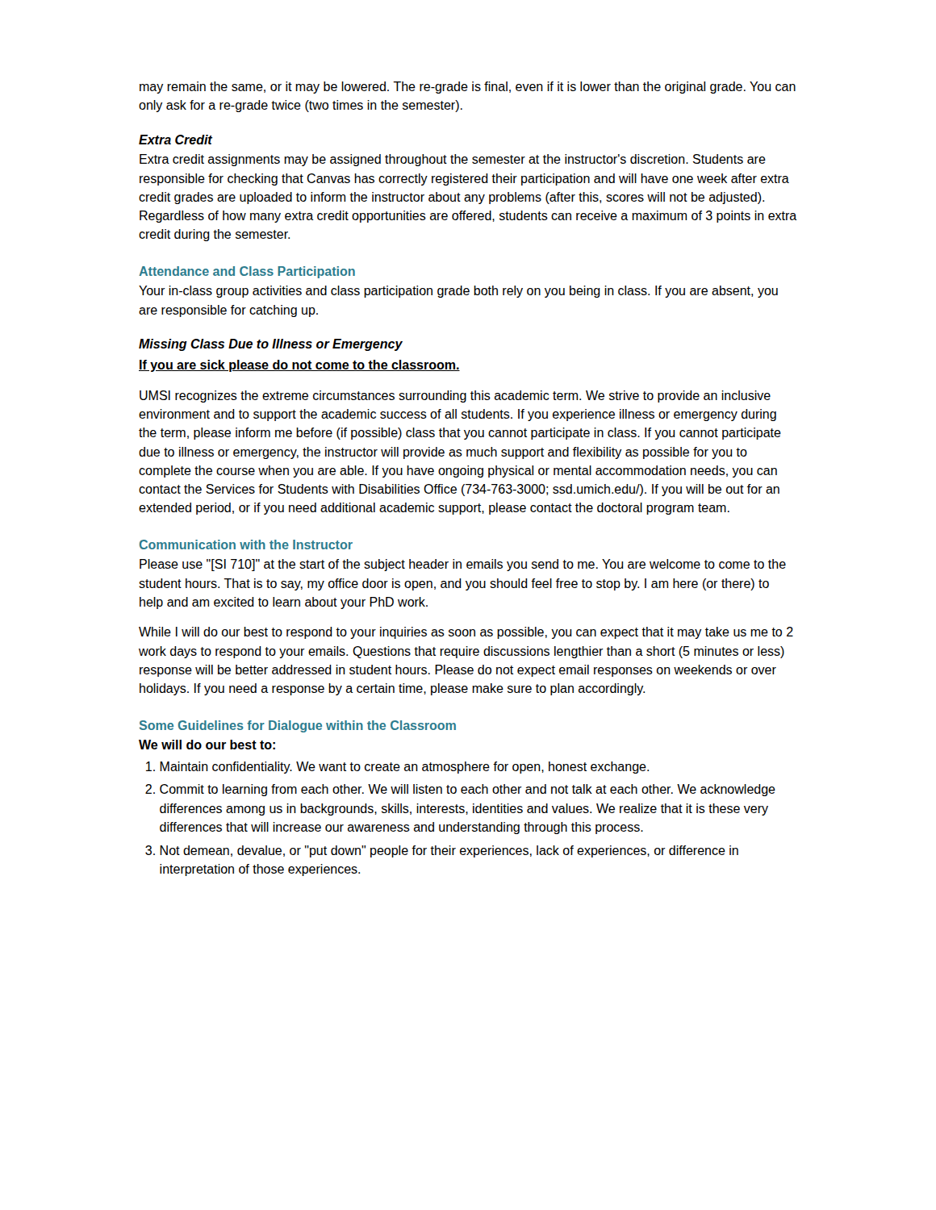may remain the same, or it may be lowered. The re-grade is final, even if it is lower than the original grade. You can only ask for a re-grade twice (two times in the semester).
Extra Credit
Extra credit assignments may be assigned throughout the semester at the instructor's discretion. Students are responsible for checking that Canvas has correctly registered their participation and will have one week after extra credit grades are uploaded to inform the instructor about any problems (after this, scores will not be adjusted). Regardless of how many extra credit opportunities are offered, students can receive a maximum of 3 points in extra credit during the semester.
Attendance and Class Participation
Your in-class group activities and class participation grade both rely on you being in class. If you are absent, you are responsible for catching up.
Missing Class Due to Illness or Emergency
If you are sick please do not come to the classroom.
UMSI recognizes the extreme circumstances surrounding this academic term. We strive to provide an inclusive environment and to support the academic success of all students. If you experience illness or emergency during the term, please inform me before (if possible) class that you cannot participate in class. If you cannot participate due to illness or emergency, the instructor will provide as much support and flexibility as possible for you to complete the course when you are able. If you have ongoing physical or mental accommodation needs, you can contact the Services for Students with Disabilities Office (734-763-3000; ssd.umich.edu/). If you will be out for an extended period, or if you need additional academic support, please contact the doctoral program team.
Communication with the Instructor
Please use "[SI 710]" at the start of the subject header in emails you send to me. You are welcome to come to the student hours. That is to say, my office door is open, and you should feel free to stop by. I am here (or there) to help and am excited to learn about your PhD work.
While I will do our best to respond to your inquiries as soon as possible, you can expect that it may take us me to 2 work days to respond to your emails. Questions that require discussions lengthier than a short (5 minutes or less) response will be better addressed in student hours. Please do not expect email responses on weekends or over holidays. If you need a response by a certain time, please make sure to plan accordingly.
Some Guidelines for Dialogue within the Classroom
We will do our best to:
Maintain confidentiality. We want to create an atmosphere for open, honest exchange.
Commit to learning from each other. We will listen to each other and not talk at each other. We acknowledge differences among us in backgrounds, skills, interests, identities and values. We realize that it is these very differences that will increase our awareness and understanding through this process.
Not demean, devalue, or "put down" people for their experiences, lack of experiences, or difference in interpretation of those experiences.